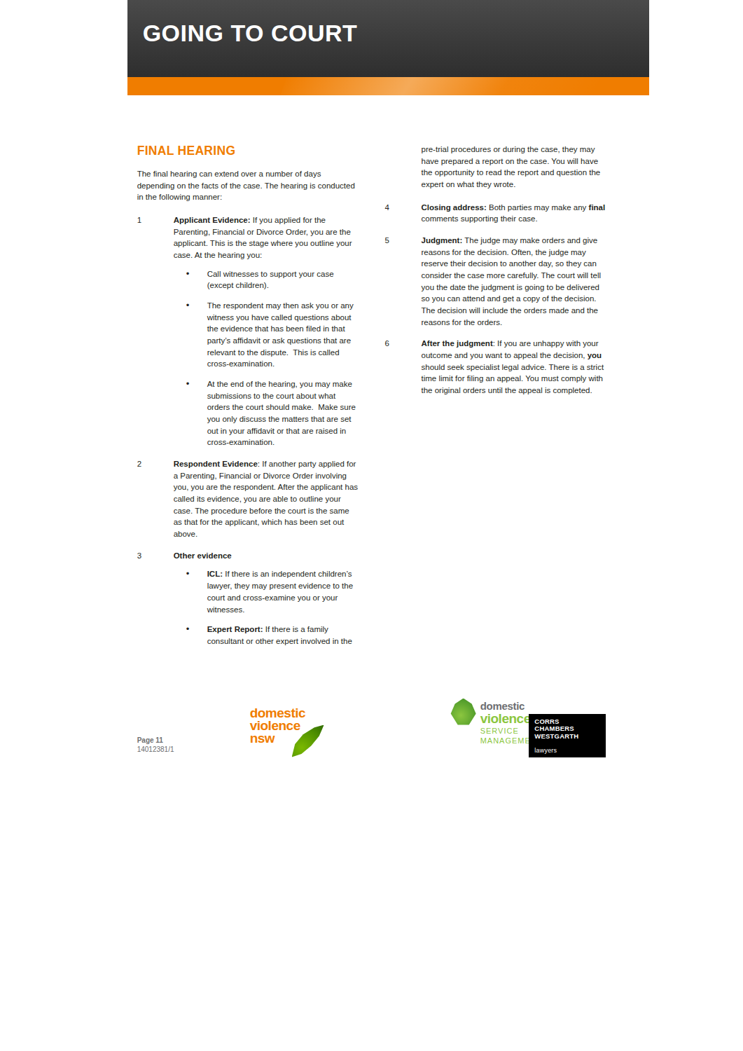GOING TO COURT
FINAL HEARING
The final hearing can extend over a number of days depending on the facts of the case. The hearing is conducted in the following manner:
1 Applicant Evidence: If you applied for the Parenting, Financial or Divorce Order, you are the applicant. This is the stage where you outline your case. At the hearing you:
Call witnesses to support your case (except children).
The respondent may then ask you or any witness you have called questions about the evidence that has been filed in that party’s affidavit or ask questions that are relevant to the dispute. This is called cross-examination.
At the end of the hearing, you may make submissions to the court about what orders the court should make. Make sure you only discuss the matters that are set out in your affidavit or that are raised in cross-examination.
2 Respondent Evidence: If another party applied for a Parenting, Financial or Divorce Order involving you, you are the respondent. After the applicant has called its evidence, you are able to outline your case. The procedure before the court is the same as that for the applicant, which has been set out above.
3 Other evidence
ICL: If there is an independent children’s lawyer, they may present evidence to the court and cross-examine you or your witnesses.
Expert Report: If there is a family consultant or other expert involved in the
pre-trial procedures or during the case, they may have prepared a report on the case. You will have the opportunity to read the report and question the expert on what they wrote.
4 Closing address: Both parties may make any final comments supporting their case.
5 Judgment: The judge may make orders and give reasons for the decision. Often, the judge may reserve their decision to another day, so they can consider the case more carefully. The court will tell you the date the judgment is going to be delivered so you can attend and get a copy of the decision. The decision will include the orders made and the reasons for the orders.
6 After the judgment: If you are unhappy with your outcome and you want to appeal the decision, you should seek specialist legal advice. There is a strict time limit for filing an appeal. You must comply with the original orders until the appeal is completed.
Page 11
14012381/1
domestic
violence
nsw
domestic
violence
SERVICE
MANAGEMENT
CORRS
CHAMBERS
WESTGARTH
lawyers